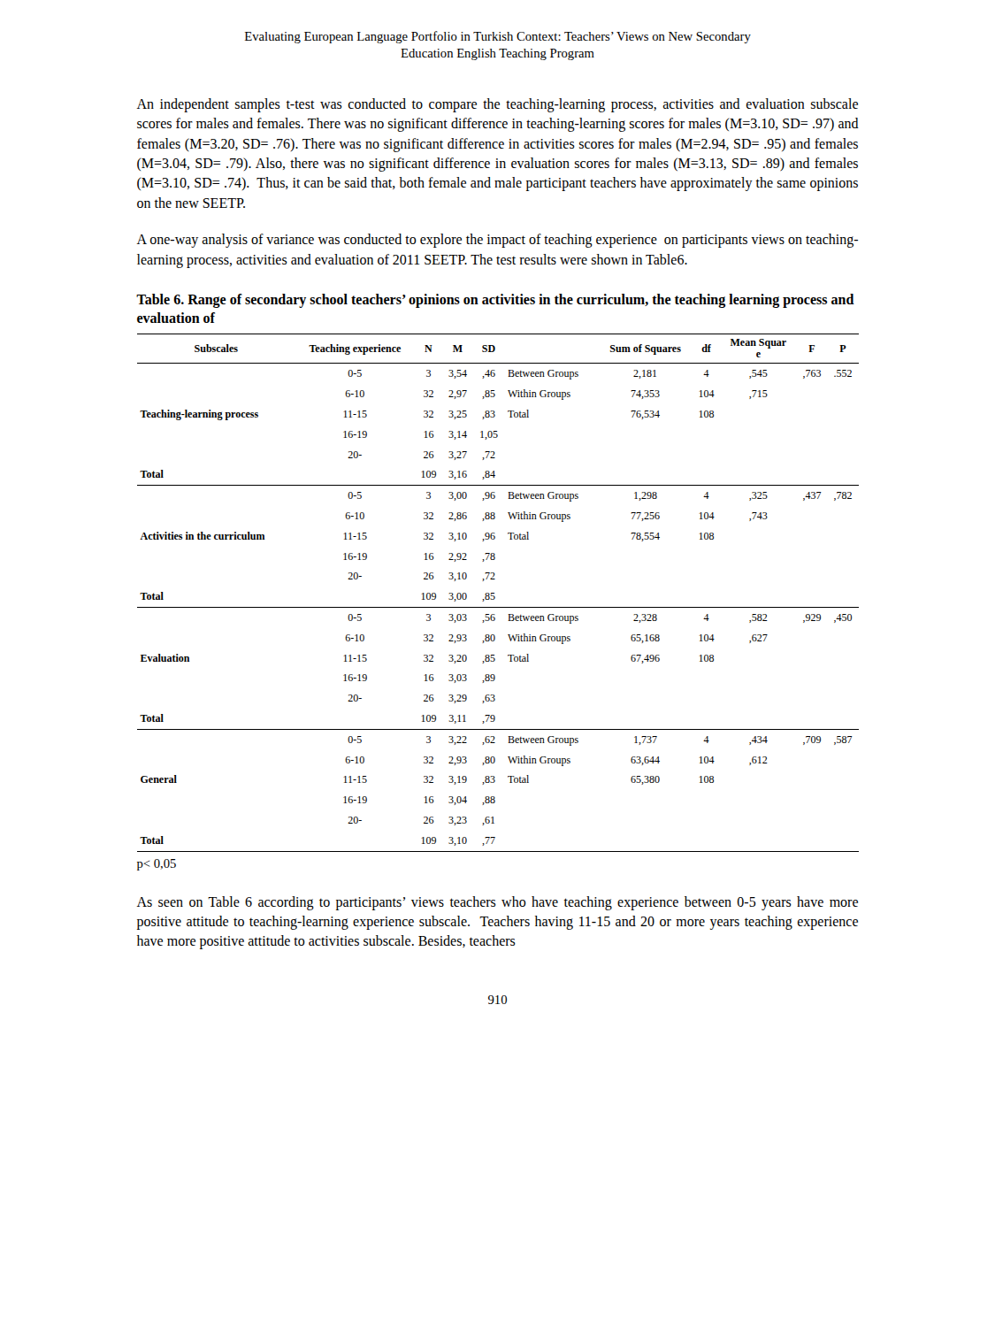Evaluating European Language Portfolio in Turkish Context: Teachers’ Views on New Secondary
Education English Teaching Program
An independent samples t-test was conducted to compare the teaching-learning process, activities and evaluation subscale scores for males and females. There was no significant difference in teaching-learning scores for males (M=3.10, SD= .97) and females (M=3.20, SD= .76). There was no significant difference in activities scores for males (M=2.94, SD= .95) and females (M=3.04, SD= .79). Also, there was no significant difference in evaluation scores for males (M=3.13, SD= .89) and females (M=3.10, SD= .74). Thus, it can be said that, both female and male participant teachers have approximately the same opinions on the new SEETP.
A one-way analysis of variance was conducted to explore the impact of teaching experience on participants views on teaching-learning process, activities and evaluation of 2011 SEETP. The test results were shown in Table6.
Table 6. Range of secondary school teachers’ opinions on activities in the curriculum, the teaching learning process and evaluation of
| Subscales | Teaching experience | N | M | SD | | Sum of Squares | df | Mean Squar e | F | P |
| --- | --- | --- | --- | --- | --- | --- | --- | --- | --- | --- |
| Teaching-learning process | 0-5 | 3 | 3,54 | ,46 | Between Groups | 2,181 | 4 | ,545 | ,763 | .552 |
| 6-10 | 32 | 2,97 | ,85 | Within Groups | 74,353 | 104 | ,715 | | |
| 11-15 | 32 | 3,25 | ,83 | Total | 76,534 | 108 | | | |
| 16-19 | 16 | 3,14 | 1,05 | | | | | | |
| 20- | 26 | 3,27 | ,72 | | | | | | |
| Total | | 109 | 3,16 | ,84 | | | | | | |
| Activities in the curriculum | 0-5 | 3 | 3,00 | ,96 | Between Groups | 1,298 | 4 | ,325 | ,437 | ,782 |
| 6-10 | 32 | 2,86 | ,88 | Within Groups | 77,256 | 104 | ,743 | | |
| 11-15 | 32 | 3,10 | ,96 | Total | 78,554 | 108 | | | |
| 16-19 | 16 | 2,92 | ,78 | | | | | | |
| 20- | 26 | 3,10 | ,72 | | | | | | |
| Total | | 109 | 3,00 | ,85 | | | | | | |
| Evaluation | 0-5 | 3 | 3,03 | ,56 | Between Groups | 2,328 | 4 | ,582 | ,929 | ,450 |
| 6-10 | 32 | 2,93 | ,80 | Within Groups | 65,168 | 104 | ,627 | | |
| 11-15 | 32 | 3,20 | ,85 | Total | 67,496 | 108 | | | |
| 16-19 | 16 | 3,03 | ,89 | | | | | | |
| 20- | 26 | 3,29 | ,63 | | | | | | |
| Total | | 109 | 3,11 | ,79 | | | | | | |
| General | 0-5 | 3 | 3,22 | ,62 | Between Groups | 1,737 | 4 | ,434 | ,709 | ,587 |
| 6-10 | 32 | 2,93 | ,80 | Within Groups | 63,644 | 104 | ,612 | | |
| 11-15 | 32 | 3,19 | ,83 | Total | 65,380 | 108 | | | |
| 16-19 | 16 | 3,04 | ,88 | | | | | | |
| 20- | 26 | 3,23 | ,61 | | | | | | |
| Total | | 109 | 3,10 | ,77 | | | | | | |
p< 0,05
As seen on Table 6 according to participants’ views teachers who have teaching experience between 0-5 years have more positive attitude to teaching-learning experience subscale. Teachers having 11-15 and 20 or more years teaching experience have more positive attitude to activities subscale. Besides, teachers
910